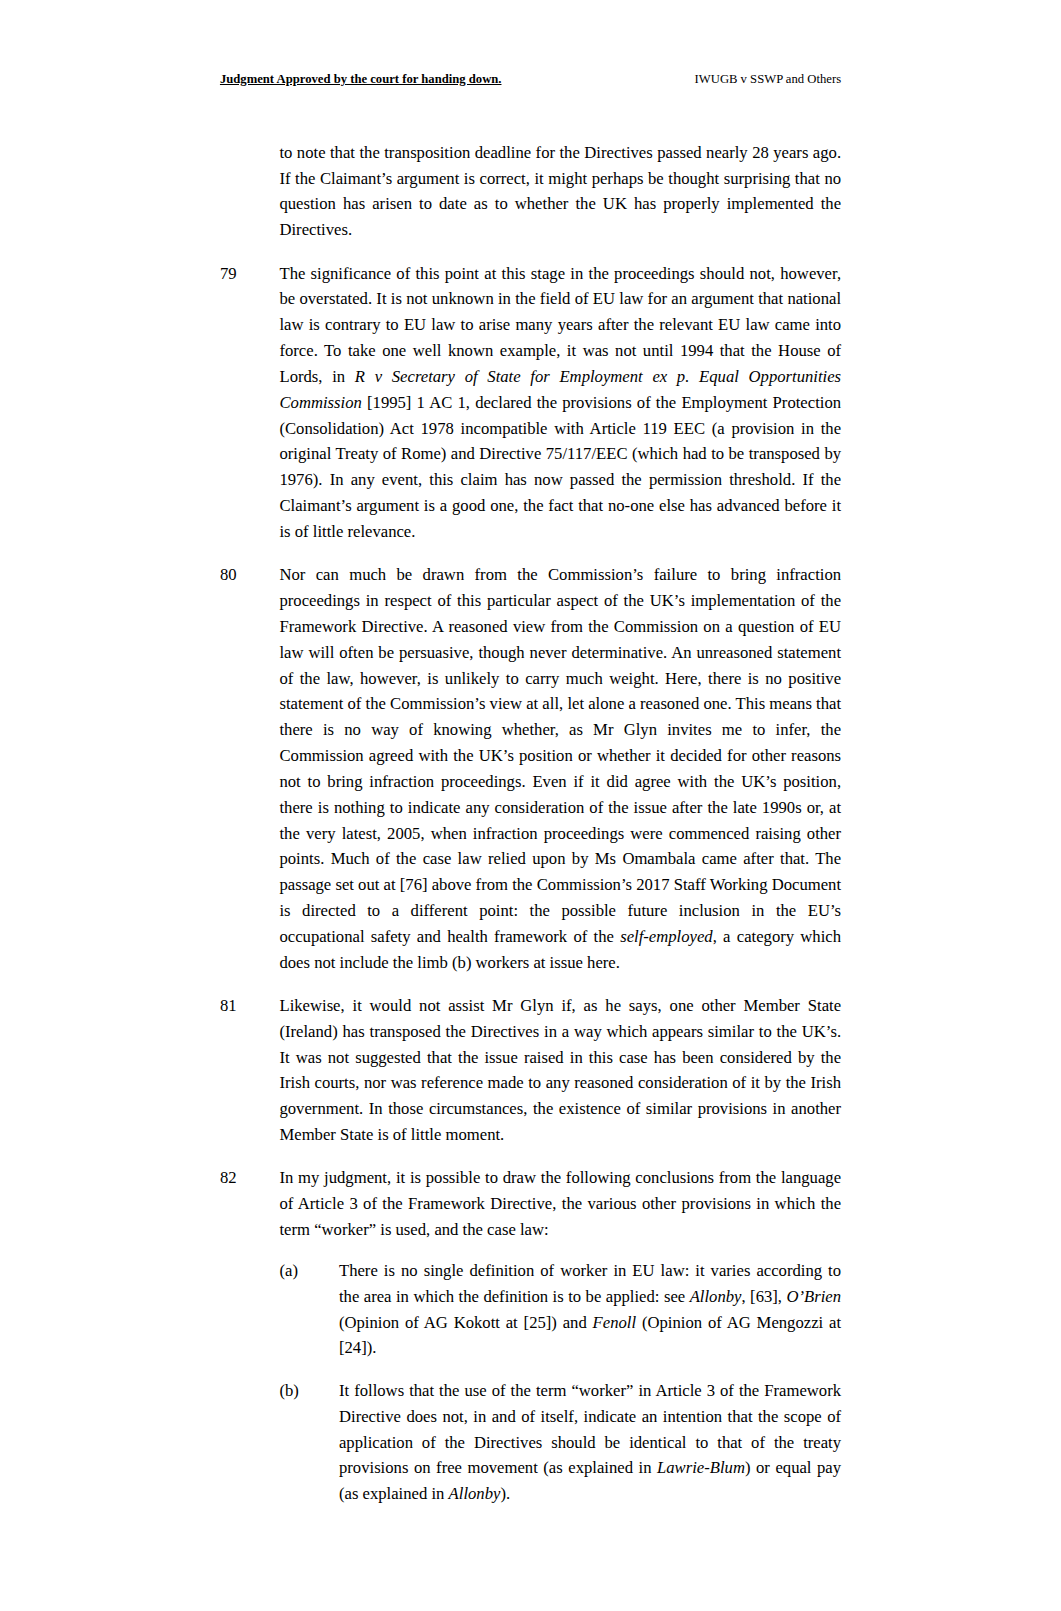Judgment Approved by the court for handing down.
IWUGB v SSWP and Others
to note that the transposition deadline for the Directives passed nearly 28 years ago. If the Claimant’s argument is correct, it might perhaps be thought surprising that no question has arisen to date as to whether the UK has properly implemented the Directives.
79 The significance of this point at this stage in the proceedings should not, however, be overstated. It is not unknown in the field of EU law for an argument that national law is contrary to EU law to arise many years after the relevant EU law came into force. To take one well known example, it was not until 1994 that the House of Lords, in R v Secretary of State for Employment ex p. Equal Opportunities Commission [1995] 1 AC 1, declared the provisions of the Employment Protection (Consolidation) Act 1978 incompatible with Article 119 EEC (a provision in the original Treaty of Rome) and Directive 75/117/EEC (which had to be transposed by 1976). In any event, this claim has now passed the permission threshold. If the Claimant’s argument is a good one, the fact that no-one else has advanced before it is of little relevance.
80 Nor can much be drawn from the Commission’s failure to bring infraction proceedings in respect of this particular aspect of the UK’s implementation of the Framework Directive. A reasoned view from the Commission on a question of EU law will often be persuasive, though never determinative. An unreasoned statement of the law, however, is unlikely to carry much weight. Here, there is no positive statement of the Commission’s view at all, let alone a reasoned one. This means that there is no way of knowing whether, as Mr Glyn invites me to infer, the Commission agreed with the UK’s position or whether it decided for other reasons not to bring infraction proceedings. Even if it did agree with the UK’s position, there is nothing to indicate any consideration of the issue after the late 1990s or, at the very latest, 2005, when infraction proceedings were commenced raising other points. Much of the case law relied upon by Ms Omambala came after that. The passage set out at [76] above from the Commission’s 2017 Staff Working Document is directed to a different point: the possible future inclusion in the EU’s occupational safety and health framework of the self-employed, a category which does not include the limb (b) workers at issue here.
81 Likewise, it would not assist Mr Glyn if, as he says, one other Member State (Ireland) has transposed the Directives in a way which appears similar to the UK’s. It was not suggested that the issue raised in this case has been considered by the Irish courts, nor was reference made to any reasoned consideration of it by the Irish government. In those circumstances, the existence of similar provisions in another Member State is of little moment.
82 In my judgment, it is possible to draw the following conclusions from the language of Article 3 of the Framework Directive, the various other provisions in which the term “worker” is used, and the case law:
(a) There is no single definition of worker in EU law: it varies according to the area in which the definition is to be applied: see Allonby, [63], O’Brien (Opinion of AG Kokott at [25]) and Fenoll (Opinion of AG Mengozzi at [24]).
(b) It follows that the use of the term “worker” in Article 3 of the Framework Directive does not, in and of itself, indicate an intention that the scope of application of the Directives should be identical to that of the treaty provisions on free movement (as explained in Lawrie-Blum) or equal pay (as explained in Allonby).